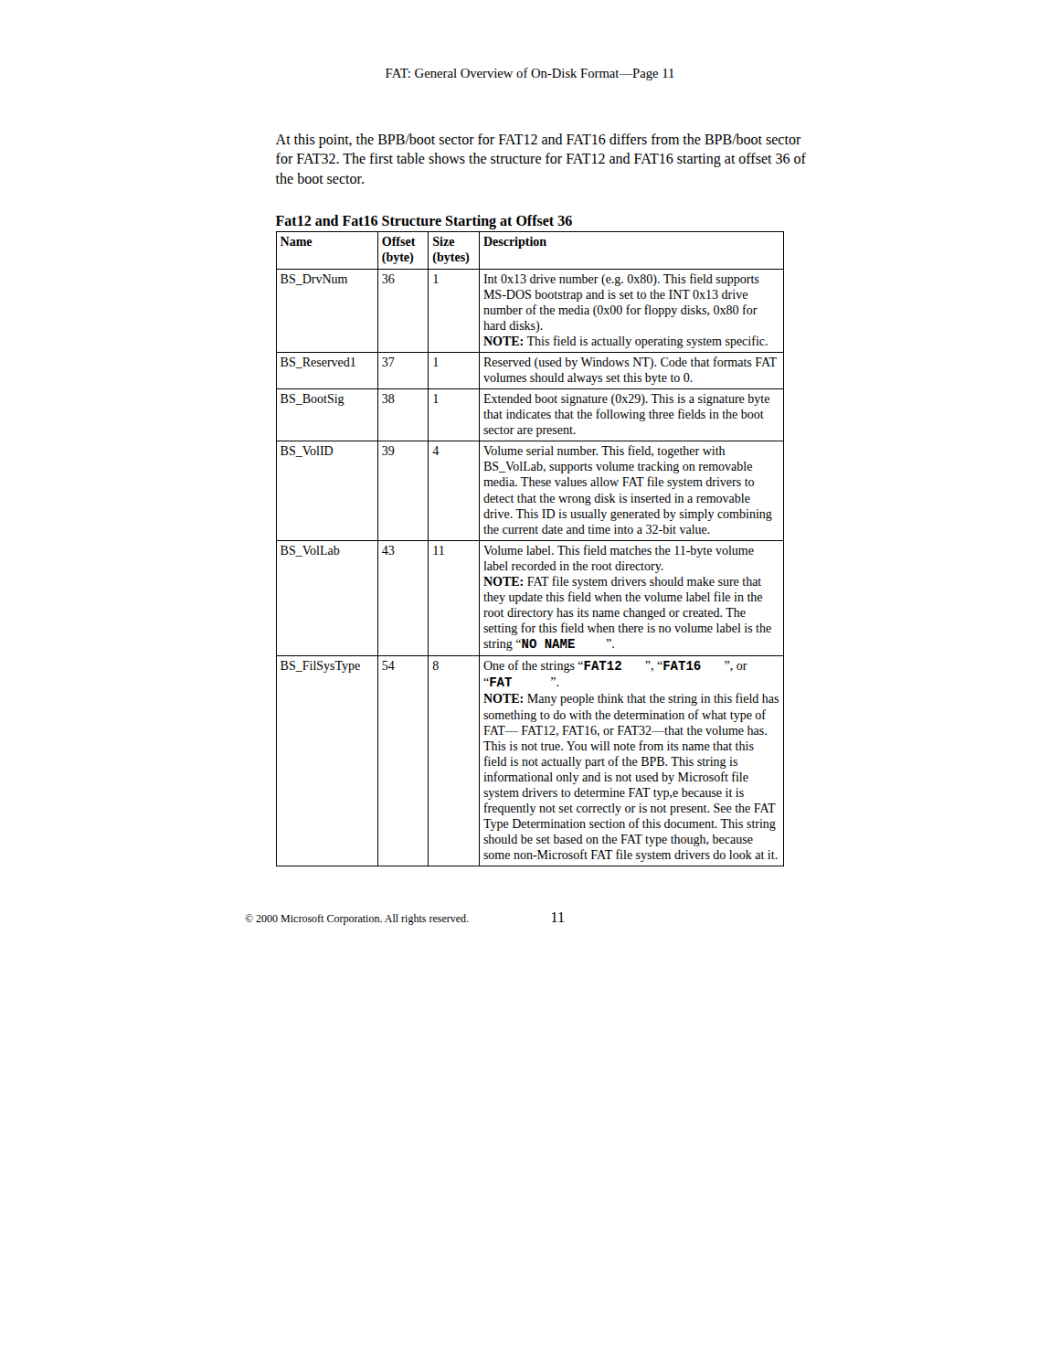FAT: General Overview of On-Disk Format—Page 11
At this point, the BPB/boot sector for FAT12 and FAT16 differs from the BPB/boot sector for FAT32. The first table shows the structure for FAT12 and FAT16 starting at offset 36 of the boot sector.
Fat12 and Fat16 Structure Starting at Offset 36
| Name | Offset (byte) | Size (bytes) | Description |
| --- | --- | --- | --- |
| BS_DrvNum | 36 | 1 | Int 0x13 drive number (e.g. 0x80). This field supports MS-DOS bootstrap and is set to the INT 0x13 drive number of the media (0x00 for floppy disks, 0x80 for hard disks). NOTE: This field is actually operating system specific. |
| BS_Reserved1 | 37 | 1 | Reserved (used by Windows NT). Code that formats FAT volumes should always set this byte to 0. |
| BS_BootSig | 38 | 1 | Extended boot signature (0x29). This is a signature byte that indicates that the following three fields in the boot sector are present. |
| BS_VolID | 39 | 4 | Volume serial number. This field, together with BS_VolLab, supports volume tracking on removable media. These values allow FAT file system drivers to detect that the wrong disk is inserted in a removable drive. This ID is usually generated by simply combining the current date and time into a 32-bit value. |
| BS_VolLab | 43 | 11 | Volume label. This field matches the 11-byte volume label recorded in the root directory. NOTE: FAT file system drivers should make sure that they update this field when the volume label file in the root directory has its name changed or created. The setting for this field when there is no volume label is the string “ NO NAME ”. |
| BS_FilSysType | 54 | 8 | One of the strings “ FAT12 ”, “ FAT16 ”, or “ FAT ”. NOTE: Many people think that the string in this field has something to do with the determination of what type of FAT— FAT12, FAT16, or FAT32—that the volume has. This is not true. You will note from its name that this field is not actually part of the BPB. This string is informational only and is not used by Microsoft file system drivers to determine FAT typ,e because it is frequently not set correctly or is not present. See the FAT Type Determination section of this document. This string should be set based on the FAT type though, because some non-Microsoft FAT file system drivers do look at it. |
© 2000 Microsoft Corporation. All rights reserved. 11